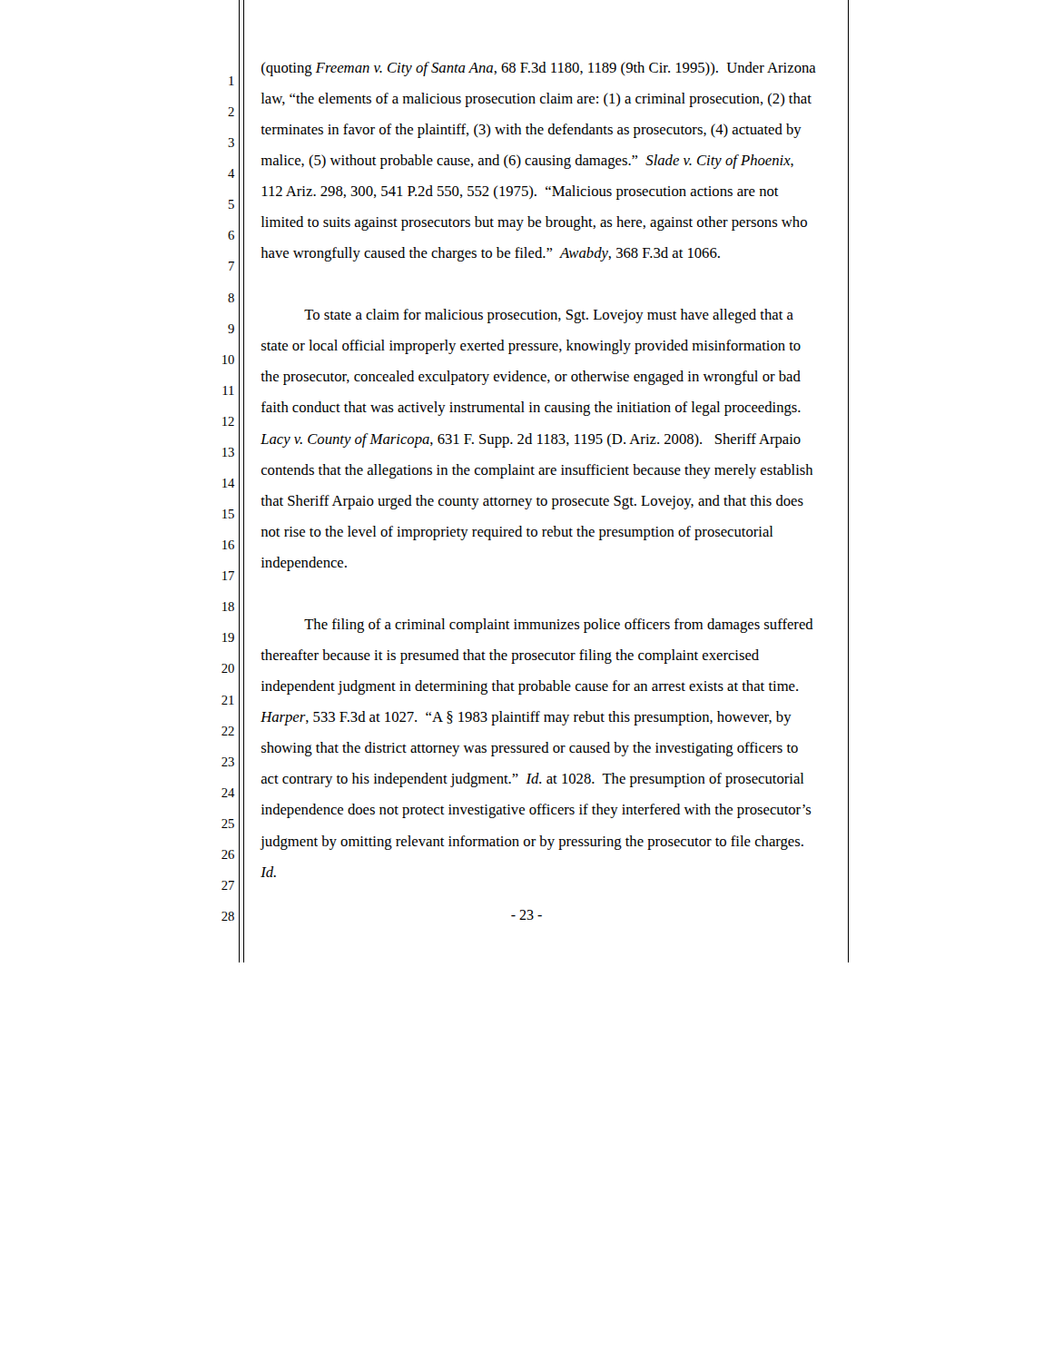1
2
3
4
5
6
7
8
9
10
11
12
13
14
15
16
17
18
19
20
21
22
23
24
25
26
27
28
(quoting Freeman v. City of Santa Ana, 68 F.3d 1180, 1189 (9th Cir. 1995)). Under Arizona law, “the elements of a malicious prosecution claim are: (1) a criminal prosecution, (2) that terminates in favor of the plaintiff, (3) with the defendants as prosecutors, (4) actuated by malice, (5) without probable cause, and (6) causing damages.” Slade v. City of Phoenix, 112 Ariz. 298, 300, 541 P.2d 550, 552 (1975). “Malicious prosecution actions are not limited to suits against prosecutors but may be brought, as here, against other persons who have wrongfully caused the charges to be filed.” Awabdy, 368 F.3d at 1066.
To state a claim for malicious prosecution, Sgt. Lovejoy must have alleged that a state or local official improperly exerted pressure, knowingly provided misinformation to the prosecutor, concealed exculpatory evidence, or otherwise engaged in wrongful or bad faith conduct that was actively instrumental in causing the initiation of legal proceedings. Lacy v. County of Maricopa, 631 F. Supp. 2d 1183, 1195 (D. Ariz. 2008). Sheriff Arpaio contends that the allegations in the complaint are insufficient because they merely establish that Sheriff Arpaio urged the county attorney to prosecute Sgt. Lovejoy, and that this does not rise to the level of impropriety required to rebut the presumption of prosecutorial independence.
The filing of a criminal complaint immunizes police officers from damages suffered thereafter because it is presumed that the prosecutor filing the complaint exercised independent judgment in determining that probable cause for an arrest exists at that time. Harper, 533 F.3d at 1027. “A § 1983 plaintiff may rebut this presumption, however, by showing that the district attorney was pressured or caused by the investigating officers to act contrary to his independent judgment.” Id. at 1028. The presumption of prosecutorial independence does not protect investigative officers if they interfered with the prosecutor’s judgment by omitting relevant information or by pressuring the prosecutor to file charges. Id.
- 23 -